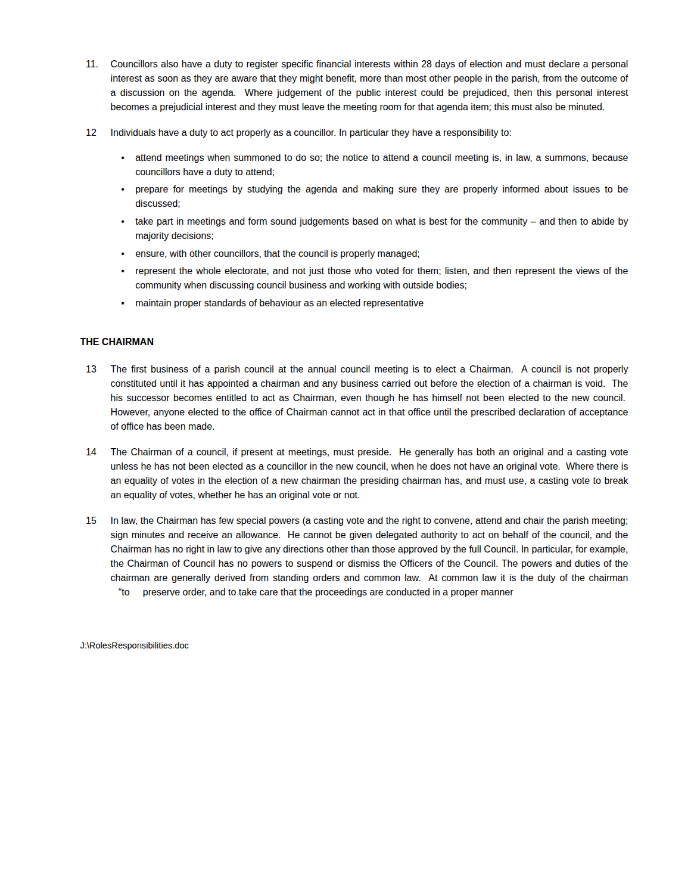11.
Councillors also have a duty to register specific financial interests within 28 days of election and must declare a personal interest as soon as they are aware that they might benefit, more than most other people in the parish, from the outcome of a discussion on the agenda. Where judgement of the public interest could be prejudiced, then this personal interest becomes a prejudicial interest and they must leave the meeting room for that agenda item; this must also be minuted.
12
Individuals have a duty to act properly as a councillor. In particular they have a responsibility to:
attend meetings when summoned to do so; the notice to attend a council meeting is, in law, a summons, because councillors have a duty to attend;
prepare for meetings by studying the agenda and making sure they are properly informed about issues to be discussed;
take part in meetings and form sound judgements based on what is best for the community – and then to abide by majority decisions;
ensure, with other councillors, that the council is properly managed;
represent the whole electorate, and not just those who voted for them; listen, and then represent the views of the community when discussing council business and working with outside bodies;
maintain proper standards of behaviour as an elected representative
THE CHAIRMAN
13
The first business of a parish council at the annual council meeting is to elect a Chairman. A council is not properly constituted until it has appointed a chairman and any business carried out before the election of a chairman is void. The his successor becomes entitled to act as Chairman, even though he has himself not been elected to the new council. However, anyone elected to the office of Chairman cannot act in that office until the prescribed declaration of acceptance of office has been made.
14
The Chairman of a council, if present at meetings, must preside. He generally has both an original and a casting vote unless he has not been elected as a councillor in the new council, when he does not have an original vote. Where there is an equality of votes in the election of a new chairman the presiding chairman has, and must use, a casting vote to break an equality of votes, whether he has an original vote or not.
15
In law, the Chairman has few special powers (a casting vote and the right to convene, attend and chair the parish meeting; sign minutes and receive an allowance. He cannot be given delegated authority to act on behalf of the council, and the Chairman has no right in law to give any directions other than those approved by the full Council. In particular, for example, the Chairman of Council has no powers to suspend or dismiss the Officers of the Council. The powers and duties of the chairman are generally derived from standing orders and common law. At common law it is the duty of the chairman “to preserve order, and to take care that the proceedings are conducted in a proper manner
J:\RolesResponsibilities.doc